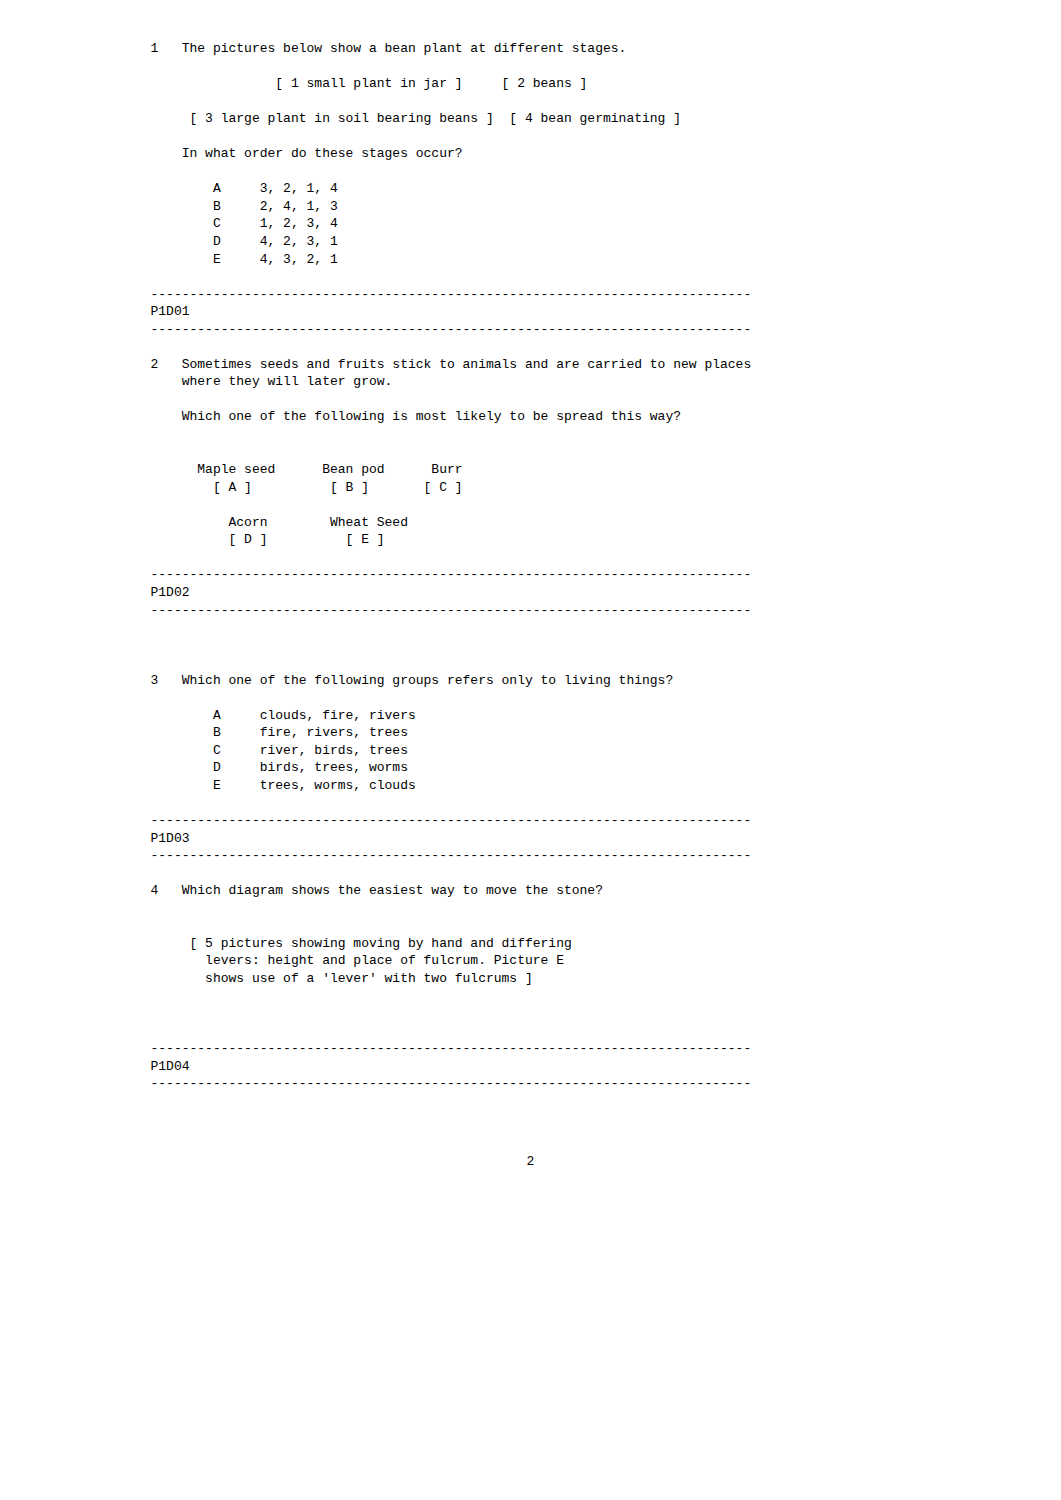1   The pictures below show a bean plant at different stages.

                [ 1 small plant in jar ]     [ 2 beans ]

     [ 3 large plant in soil bearing beans ]  [ 4 bean germinating ]

    In what order do these stages occur?

        A     3, 2, 1, 4
        B     2, 4, 1, 3
        C     1, 2, 3, 4
        D     4, 2, 3, 1
        E     4, 3, 2, 1

-----------------------------------------------------------------------------
P1D01
-----------------------------------------------------------------------------

2   Sometimes seeds and fruits stick to animals and are carried to new places
    where they will later grow.

    Which one of the following is most likely to be spread this way?


      Maple seed      Bean pod      Burr
        [ A ]          [ B ]       [ C ]

          Acorn        Wheat Seed
          [ D ]          [ E ]

-----------------------------------------------------------------------------
P1D02
-----------------------------------------------------------------------------



3   Which one of the following groups refers only to living things?

        A     clouds, fire, rivers
        B     fire, rivers, trees
        C     river, birds, trees
        D     birds, trees, worms
        E     trees, worms, clouds

-----------------------------------------------------------------------------
P1D03
-----------------------------------------------------------------------------

4   Which diagram shows the easiest way to move the stone?


     [ 5 pictures showing moving by hand and differing
       levers: height and place of fulcrum. Picture E
       shows use of a 'lever' with two fulcrums ]



-----------------------------------------------------------------------------
P1D04
-----------------------------------------------------------------------------
2